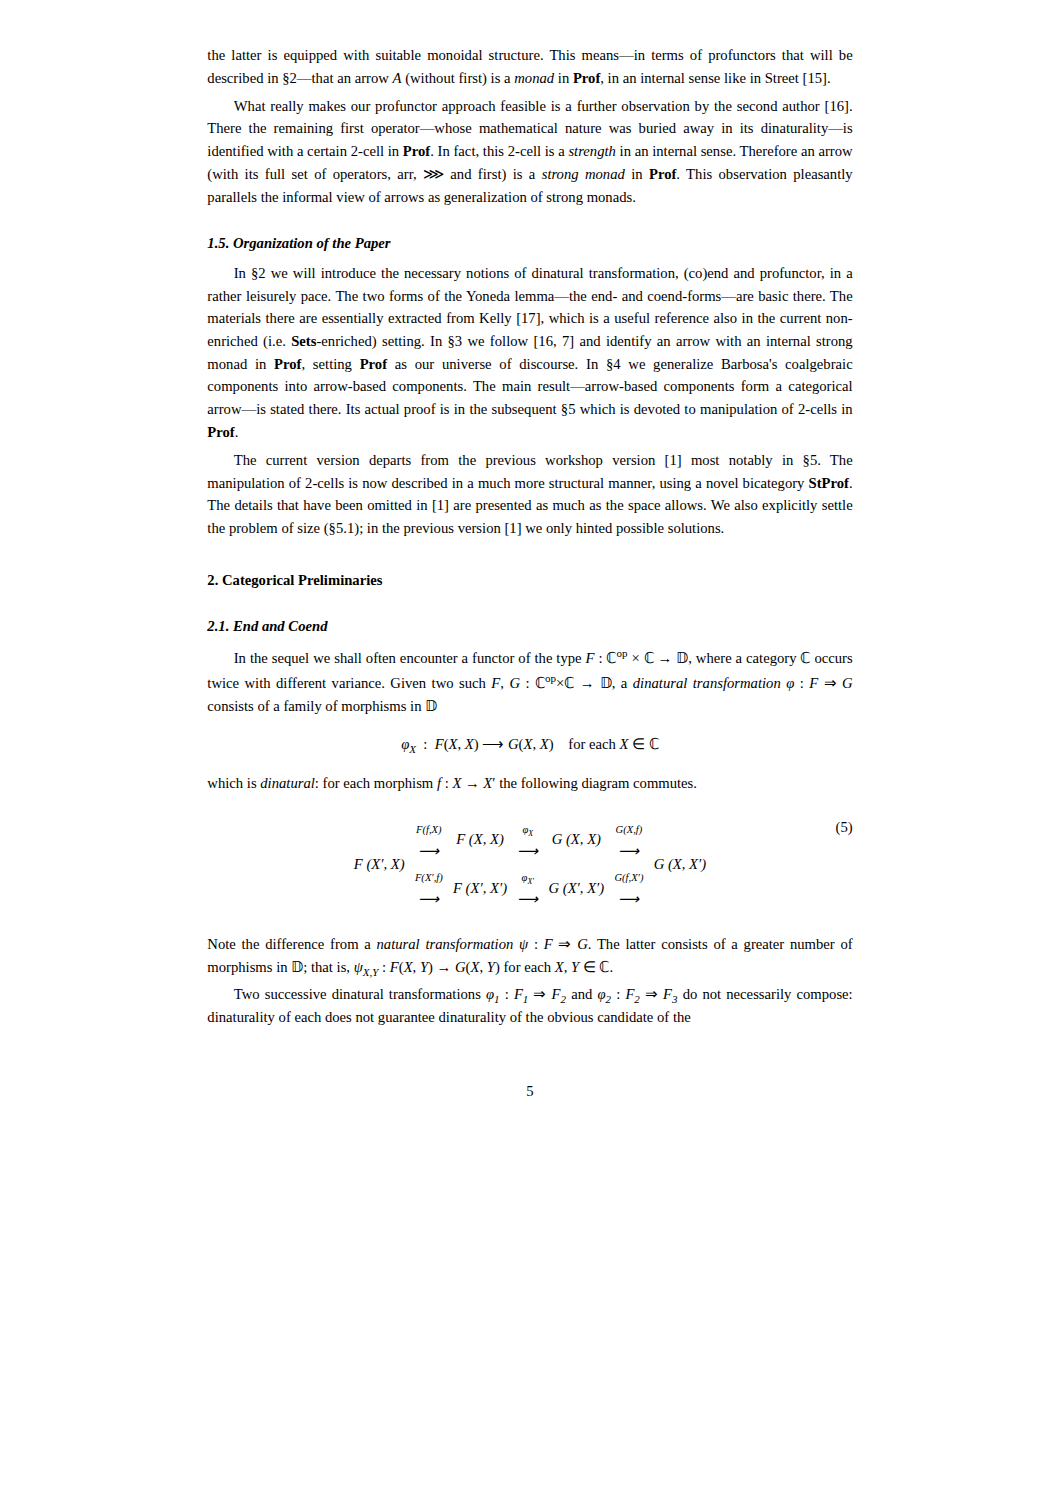the latter is equipped with suitable monoidal structure. This means—in terms of profunctors that will be described in §2—that an arrow A (without first) is a monad in Prof, in an internal sense like in Street [15].
What really makes our profunctor approach feasible is a further observation by the second author [16]. There the remaining first operator—whose mathematical nature was buried away in its dinaturality—is identified with a certain 2-cell in Prof. In fact, this 2-cell is a strength in an internal sense. Therefore an arrow (with its full set of operators, arr, ⋙ and first) is a strong monad in Prof. This observation pleasantly parallels the informal view of arrows as generalization of strong monads.
1.5. Organization of the Paper
In §2 we will introduce the necessary notions of dinatural transformation, (co)end and profunctor, in a rather leisurely pace. The two forms of the Yoneda lemma—the end- and coend-forms—are basic there. The materials there are essentially extracted from Kelly [17], which is a useful reference also in the current non-enriched (i.e. Sets-enriched) setting. In §3 we follow [16, 7] and identify an arrow with an internal strong monad in Prof, setting Prof as our universe of discourse. In §4 we generalize Barbosa's coalgebraic components into arrow-based components. The main result—arrow-based components form a categorical arrow—is stated there. Its actual proof is in the subsequent §5 which is devoted to manipulation of 2-cells in Prof.
The current version departs from the previous workshop version [1] most notably in §5. The manipulation of 2-cells is now described in a much more structural manner, using a novel bicategory StProf. The details that have been omitted in [1] are presented as much as the space allows. We also explicitly settle the problem of size (§5.1); in the previous version [1] we only hinted possible solutions.
2. Categorical Preliminaries
2.1. End and Coend
In the sequel we shall often encounter a functor of the type F : ℂop × ℂ → 𝔻, where a category ℂ occurs twice with different variance. Given two such F, G : ℂop×ℂ → 𝔻, a dinatural transformation φ : F ⇒ G consists of a family of morphisms in 𝔻
φX : F(X, X) ⟶ G(X, X) for each X ∈ ℂ
which is dinatural: for each morphism f : X → X′ the following diagram commutes.
(5)
| F ( X ′, X ) | F(f,X) ⟶ | F ( X , X ) | φ X ⟶ | G ( X , X ) | G(X,f) ⟶ | G ( X , X ′) |
| F(X′,f) ⟶ | F ( X ′, X ′) | φ X′ ⟶ | G ( X ′, X ′) | G(f,X′) ⟶ |
Note the difference from a natural transformation ψ : F ⇒ G. The latter consists of a greater number of morphisms in 𝔻; that is, ψX,Y : F(X, Y) → G(X, Y) for each X, Y ∈ ℂ.
Two successive dinatural transformations φ1 : F1 ⇒ F2 and φ2 : F2 ⇒ F3 do not necessarily compose: dinaturality of each does not guarantee dinaturality of the obvious candidate of the
5